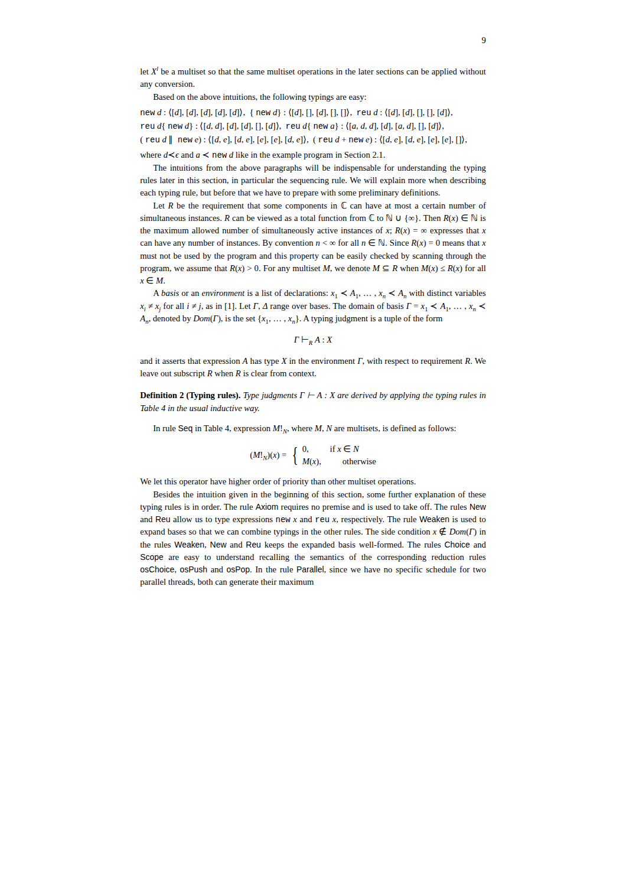9
let Xl be a multiset so that the same multiset operations in the later sections can be applied without any conversion.
Based on the above intuitions, the following typings are easy:
new d : ⟨[d], [d], [d], [d], [d]⟩, { new d} : ⟨[d], [], [d], [], []⟩, reu d : ⟨[d], [d], [], [], [d]⟩,
reu d{ new d} : ⟨[d, d], [d], [d], [], [d]⟩, reu d{ new a} : ⟨[a, d, d], [d], [a, d], [], [d]⟩,
( reu d ∥ new e) : ⟨[d, e], [d, e], [e], [e], [d, e]⟩, ( reu d + new e) : ⟨[d, e], [d, e], [e], [e], []⟩,
where d≺ϵ and a ≺ new d like in the example program in Section 2.1.
The intuitions from the above paragraphs will be indispensable for understanding the typing rules later in this section, in particular the sequencing rule. We will explain more when describing each typing rule, but before that we have to prepare with some preliminary definitions.
Let R be the requirement that some components in ℂ can have at most a certain number of simultaneous instances. R can be viewed as a total function from ℂ to ℕ ∪ {∞}. Then R(x) ∈ ℕ is the maximum allowed number of simultaneously active instances of x; R(x) = ∞ expresses that x can have any number of instances. By convention n < ∞ for all n ∈ ℕ. Since R(x) = 0 means that x must not be used by the program and this property can be easily checked by scanning through the program, we assume that R(x) > 0. For any multiset M, we denote M ⊆ R when M(x) ≤ R(x) for all x ∈ M.
A basis or an environment is a list of declarations: x1 ≺ A1, … , xn ≺ An with distinct variables xi ≠ xj for all i ≠ j, as in [1]. Let Γ, Δ range over bases. The domain of basis Γ = x1 ≺ A1, … , xn ≺ An, denoted by Dom(Γ), is the set {x1, … , xn}. A typing judgment is a tuple of the form
Γ ⊢R A : X
and it asserts that expression A has type X in the environment Γ, with respect to requirement R. We leave out subscript R when R is clear from context.
Definition 2 (Typing rules). Type judgments Γ ⊢ A : X are derived by applying the typing rules in Table 4 in the usual inductive way.
In rule Seq in Table 4, expression M!N, where M, N are multisets, is defined as follows:
(M!N)(x) = { 0, if x ∈ N M(x), otherwise
We let this operator have higher order of priority than other multiset operations.
Besides the intuition given in the beginning of this section, some further explanation of these typing rules is in order. The rule Axiom requires no premise and is used to take off. The rules New and Reu allow us to type expressions new x and reu x, respectively. The rule Weaken is used to expand bases so that we can combine typings in the other rules. The side condition x ∉ Dom(Γ) in the rules Weaken, New and Reu keeps the expanded basis well-formed. The rules Choice and Scope are easy to understand recalling the semantics of the corresponding reduction rules osChoice, osPush and osPop. In the rule Parallel, since we have no specific schedule for two parallel threads, both can generate their maximum